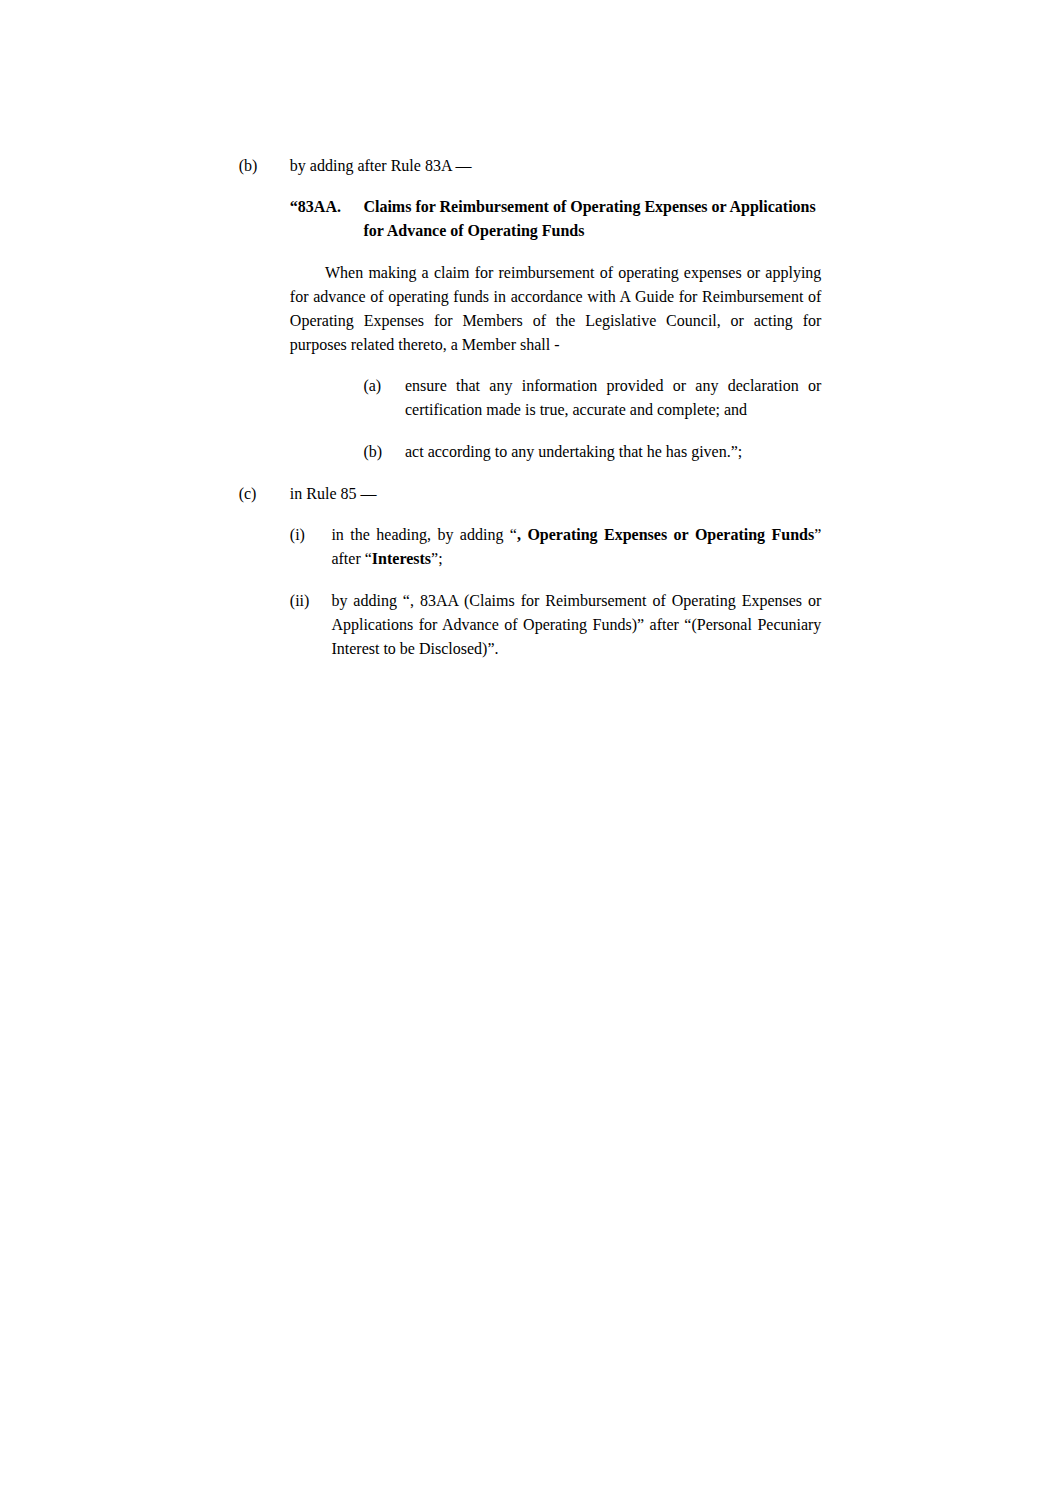(b)
by adding after Rule 83A —
“83AA.
Claims for Reimbursement of Operating Expenses or Applications for Advance of Operating Funds
When making a claim for reimbursement of operating expenses or applying for advance of operating funds in accordance with A Guide for Reimbursement of Operating Expenses for Members of the Legislative Council, or acting for purposes related thereto, a Member shall -
(a)
ensure that any information provided or any declaration or certification made is true, accurate and complete; and
(b)
act according to any undertaking that he has given.”;
(c)
in Rule 85 —
(i)
in the heading, by adding “, Operating Expenses or Operating Funds” after “Interests”;
(ii)
by adding “, 83AA (Claims for Reimbursement of Operating Expenses or Applications for Advance of Operating Funds)” after “(Personal Pecuniary Interest to be Disclosed)”.